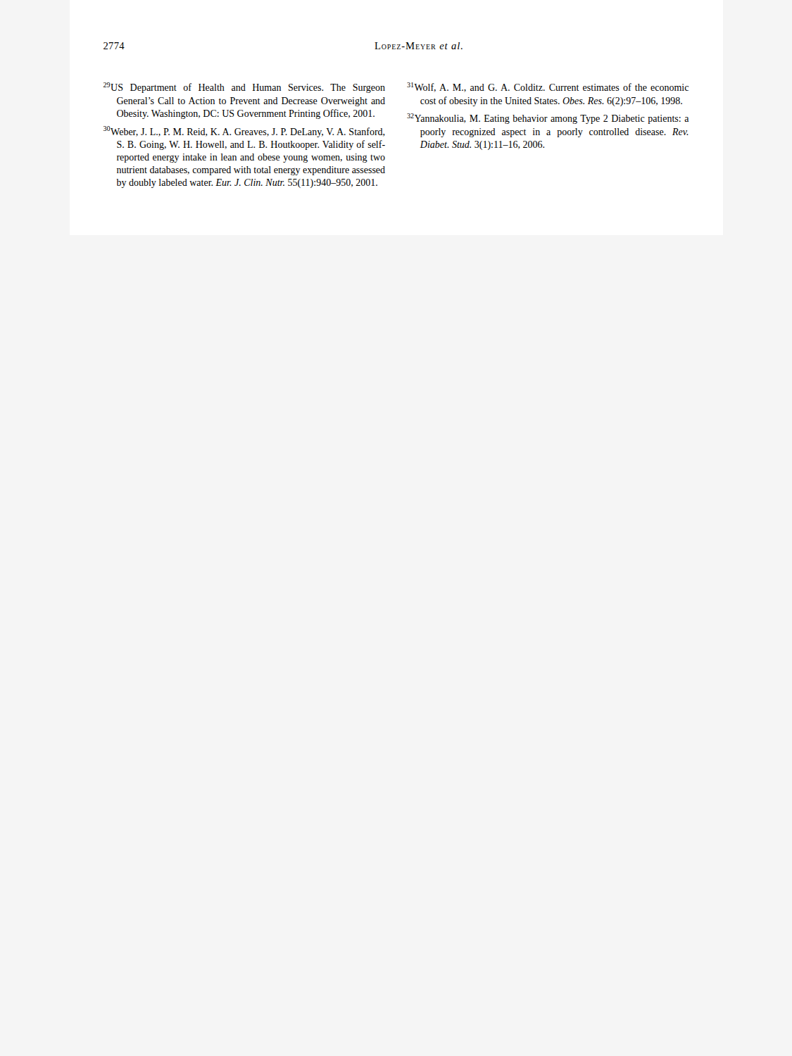2774 Lopez-Meyer et al.
29 US Department of Health and Human Services. The Surgeon General’s Call to Action to Prevent and Decrease Overweight and Obesity. Washington, DC: US Government Printing Office, 2001.
30 Weber, J. L., P. M. Reid, K. A. Greaves, J. P. DeLany, V. A. Stanford, S. B. Going, W. H. Howell, and L. B. Houtkooper. Validity of self-reported energy intake in lean and obese young women, using two nutrient databases, compared with total energy expenditure assessed by doubly labeled water. Eur. J. Clin. Nutr. 55(11):940–950, 2001.
31 Wolf, A. M., and G. A. Colditz. Current estimates of the economic cost of obesity in the United States. Obes. Res. 6(2):97–106, 1998.
32 Yannakoulia, M. Eating behavior among Type 2 Diabetic patients: a poorly recognized aspect in a poorly controlled disease. Rev. Diabet. Stud. 3(1):11–16, 2006.